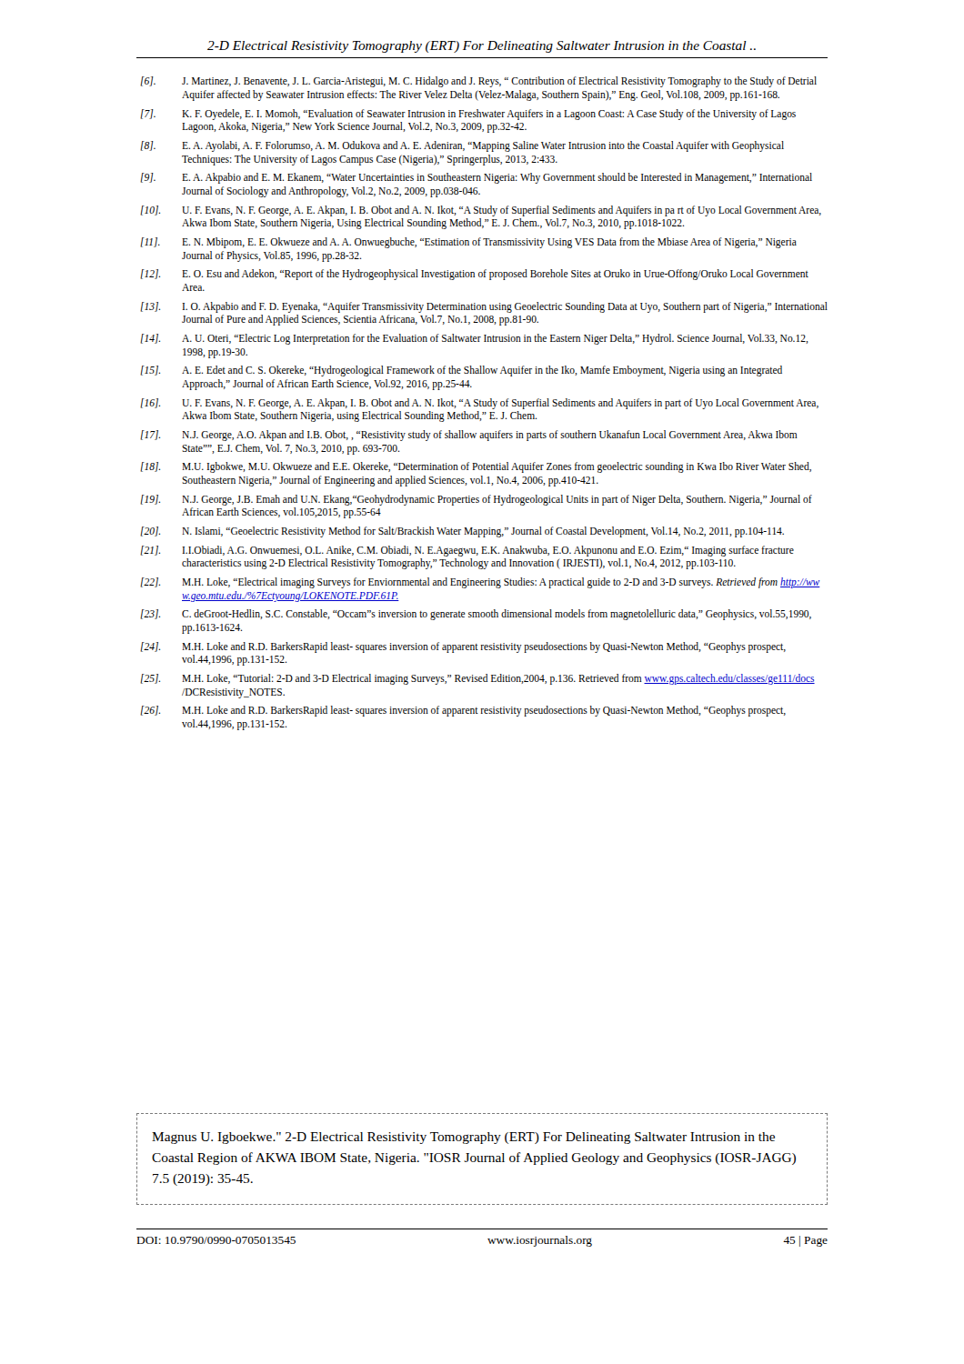2-D Electrical Resistivity Tomography (ERT) For Delineating Saltwater Intrusion in the Coastal ..
[6]. J. Martinez, J. Benavente, J. L. Garcia-Aristegui, M. C. Hidalgo and J. Reys, “ Contribution of Electrical Resistivity Tomography to the Study of Detrial Aquifer affected by Seawater Intrusion effects: The River Velez Delta (Velez-Malaga, Southern Spain),” Eng. Geol, Vol.108, 2009, pp.161-168.
[7]. K. F. Oyedele, E. I. Momoh, “Evaluation of Seawater Intrusion in Freshwater Aquifers in a Lagoon Coast: A Case Study of the University of Lagos Lagoon, Akoka, Nigeria,” New York Science Journal, Vol.2, No.3, 2009, pp.32-42.
[8]. E. A. Ayolabi, A. F. Folorumso, A. M. Odukova and A. E. Adeniran, “Mapping Saline Water Intrusion into the Coastal Aquifer with Geophysical Techniques: The University of Lagos Campus Case (Nigeria),” Springerplus, 2013, 2:433.
[9]. E. A. Akpabio and E. M. Ekanem, “Water Uncertainties in Southeastern Nigeria: Why Government should be Interested in Management,” International Journal of Sociology and Anthropology, Vol.2, No.2, 2009, pp.038-046.
[10]. U. F. Evans, N. F. George, A. E. Akpan, I. B. Obot and A. N. Ikot, “A Study of Superfial Sediments and Aquifers in pa rt of Uyo Local Government Area, Akwa Ibom State, Southern Nigeria, Using Electrical Sounding Method,” E. J. Chem., Vol.7, No.3, 2010, pp.1018-1022.
[11]. E. N. Mbipom, E. E. Okwueze and A. A. Onwuegbuche, “Estimation of Transmissivity Using VES Data from the Mbiase Area of Nigeria,” Nigeria Journal of Physics, Vol.85, 1996, pp.28-32.
[12]. E. O. Esu and Adekon, “Report of the Hydrogeophysical Investigation of proposed Borehole Sites at Oruko in Urue-Offong/Oruko Local Government Area.
[13]. I. O. Akpabio and F. D. Eyenaka, “Aquifer Transmissivity Determination using Geoelectric Sounding Data at Uyo, Southern part of Nigeria,” International Journal of Pure and Applied Sciences, Scientia Africana, Vol.7, No.1, 2008, pp.81-90.
[14]. A. U. Oteri, “Electric Log Interpretation for the Evaluation of Saltwater Intrusion in the Eastern Niger Delta,” Hydrol. Science Journal, Vol.33, No.12, 1998, pp.19-30.
[15]. A. E. Edet and C. S. Okereke, “Hydrogeological Framework of the Shallow Aquifer in the Iko, Mamfe Emboyment, Nigeria using an Integrated Approach,” Journal of African Earth Science, Vol.92, 2016, pp.25-44.
[16]. U. F. Evans, N. F. George, A. E. Akpan, I. B. Obot and A. N. Ikot, “A Study of Superfial Sediments and Aquifers in part of Uyo Local Government Area, Akwa Ibom State, Southern Nigeria, using Electrical Sounding Method,” E. J. Chem.
[17]. N.J. George, A.O. Akpan and I.B. Obot, , “Resistivity study of shallow aquifers in parts of southern Ukanafun Local Government Area, Akwa Ibom State””, E.J. Chem, Vol. 7, No.3, 2010, pp. 693-700.
[18]. M.U. Igbokwe, M.U. Okwueze and E.E. Okereke, “Determination of Potential Aquifer Zones from geoelectric sounding in Kwa Ibo River Water Shed, Southeastern Nigeria,” Journal of Engineering and applied Sciences, vol.1, No.4, 2006, pp.410-421.
[19]. N.J. George, J.B. Emah and U.N. Ekang,“Geohydrodynamic Properties of Hydrogeological Units in part of Niger Delta, Southern. Nigeria,” Journal of African Earth Sciences, vol.105,2015, pp.55-64
[20]. N. Islami, “Geoelectric Resistivity Method for Salt/Brackish Water Mapping,” Journal of Coastal Development, Vol.14, No.2, 2011, pp.104-114.
[21]. I.I.Obiadi, A.G. Onwuemesi, O.L. Anike, C.M. Obiadi, N. E.Agaegwu, E.K. Anakwuba, E.O. Akpunonu and E.O. Ezim,“ Imaging surface fracture characteristics using 2-D Electrical Resistivity Tomography,” Technology and Innovation ( IRJESTI), vol.1, No.4, 2012, pp.103-110.
[22]. M.H. Loke, “Electrical imaging Surveys for Enviornmental and Engineering Studies: A practical guide to 2-D and 3-D surveys. Retrieved from http://www.geo.mtu.edu./%7Ectyoung/LOKENOTE.PDF.61P.
[23]. C. deGroot-Hedlin, S.C. Constable, “Occam”s inversion to generate smooth dimensional models from magnetolelluric data,” Geophysics, vol.55,1990, pp.1613-1624.
[24]. M.H. Loke and R.D. BarkersRapid least- squares inversion of apparent resistivity pseudosections by Quasi-Newton Method, “Geophys prospect, vol.44,1996, pp.131-152.
[25]. M.H. Loke, “Tutorial: 2-D and 3-D Electrical imaging Surveys,” Revised Edition,2004, p.136. Retrieved from www.gps.caltech.edu/classes/ge111/docs /DCResistivity_NOTES.
[26]. M.H. Loke and R.D. BarkersRapid least- squares inversion of apparent resistivity pseudosections by Quasi-Newton Method, “Geophys prospect, vol.44,1996, pp.131-152.
Magnus U. Igboekwe." 2-D Electrical Resistivity Tomography (ERT) For Delineating Saltwater Intrusion in the Coastal Region of AKWA IBOM State, Nigeria. "IOSR Journal of Applied Geology and Geophysics (IOSR-JAGG) 7.5 (2019): 35-45.
DOI: 10.9790/0990-0705013545 www.iosrjournals.org 45 | Page